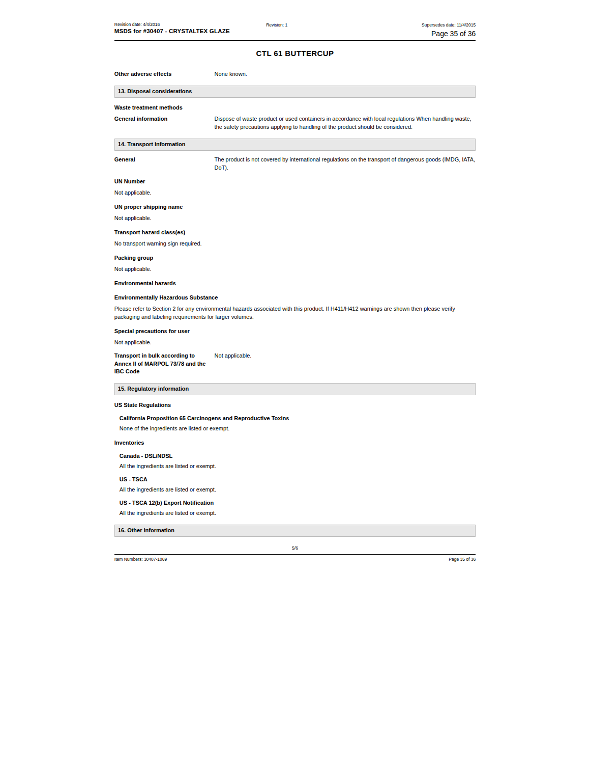Revision date: 4/4/2016
MSDS for #30407 - CRYSTALTEX GLAZE
Revision: 1
Supersedes date: 11/4/2015
Page 35 of 36
CTL 61 BUTTERCUP
Other adverse effects
None known.
13. Disposal considerations
Waste treatment methods
General information
Dispose of waste product or used containers in accordance with local regulations When handling waste, the safety precautions applying to handling of the product should be considered.
14. Transport information
General
The product is not covered by international regulations on the transport of dangerous goods (IMDG, IATA, DoT).
UN Number
Not applicable.
UN proper shipping name
Not applicable.
Transport hazard class(es)
No transport warning sign required.
Packing group
Not applicable.
Environmental hazards
Environmentally Hazardous Substance
Please refer to Section 2 for any environmental hazards associated with this product. If H411/H412 warnings are shown then please verify packaging and labeling requirements for larger volumes.
Special precautions for user
Not applicable.
Transport in bulk according to Annex II of MARPOL 73/78 and the IBC Code
Not applicable.
15. Regulatory information
US State Regulations
California Proposition 65 Carcinogens and Reproductive Toxins
None of the ingredients are listed or exempt.
Inventories
Canada - DSL/NDSL
All the ingredients are listed or exempt.
US - TSCA
All the ingredients are listed or exempt.
US - TSCA 12(b) Export Notification
All the ingredients are listed or exempt.
16. Other information
5/6
Item Numbers: 30407-1069
Page 35 of 36